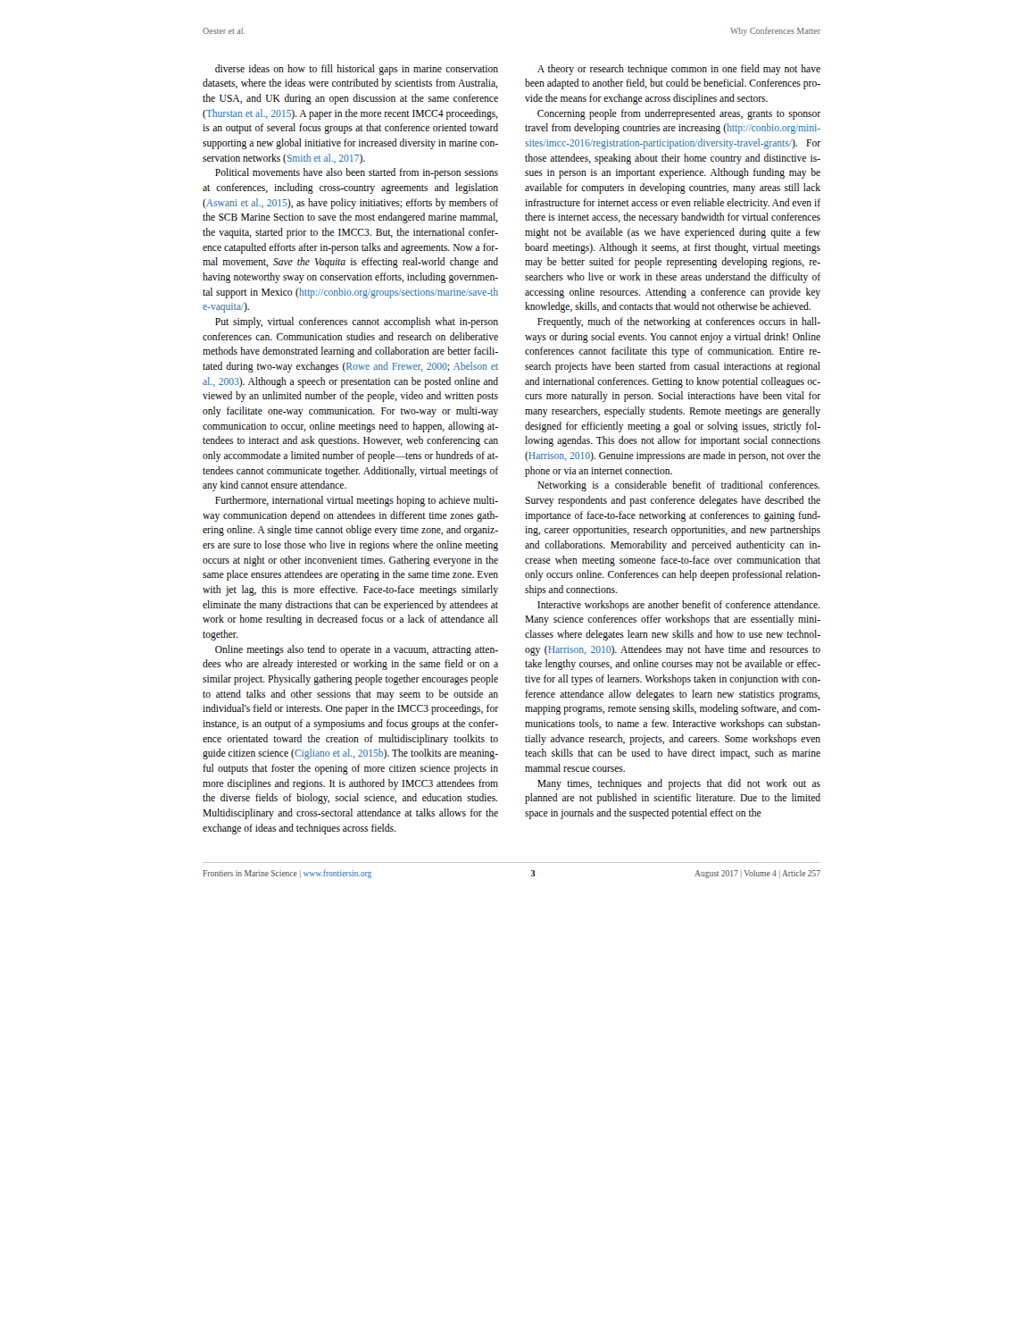Oester et al.
Why Conferences Matter
diverse ideas on how to fill historical gaps in marine conservation datasets, where the ideas were contributed by scientists from Australia, the USA, and UK during an open discussion at the same conference (Thurstan et al., 2015). A paper in the more recent IMCC4 proceedings, is an output of several focus groups at that conference oriented toward supporting a new global initiative for increased diversity in marine conservation networks (Smith et al., 2017).
Political movements have also been started from in-person sessions at conferences, including cross-country agreements and legislation (Aswani et al., 2015), as have policy initiatives; efforts by members of the SCB Marine Section to save the most endangered marine mammal, the vaquita, started prior to the IMCC3. But, the international conference catapulted efforts after in-person talks and agreements. Now a formal movement, Save the Vaquita is effecting real-world change and having noteworthy sway on conservation efforts, including governmental support in Mexico (http://conbio.org/groups/sections/marine/save-the-vaquita/).
Put simply, virtual conferences cannot accomplish what in-person conferences can. Communication studies and research on deliberative methods have demonstrated learning and collaboration are better facilitated during two-way exchanges (Rowe and Frewer, 2000; Abelson et al., 2003). Although a speech or presentation can be posted online and viewed by an unlimited number of the people, video and written posts only facilitate one-way communication. For two-way or multi-way communication to occur, online meetings need to happen, allowing attendees to interact and ask questions. However, web conferencing can only accommodate a limited number of people—tens or hundreds of attendees cannot communicate together. Additionally, virtual meetings of any kind cannot ensure attendance.
Furthermore, international virtual meetings hoping to achieve multi-way communication depend on attendees in different time zones gathering online. A single time cannot oblige every time zone, and organizers are sure to lose those who live in regions where the online meeting occurs at night or other inconvenient times. Gathering everyone in the same place ensures attendees are operating in the same time zone. Even with jet lag, this is more effective. Face-to-face meetings similarly eliminate the many distractions that can be experienced by attendees at work or home resulting in decreased focus or a lack of attendance all together.
Online meetings also tend to operate in a vacuum, attracting attendees who are already interested or working in the same field or on a similar project. Physically gathering people together encourages people to attend talks and other sessions that may seem to be outside an individual's field or interests. One paper in the IMCC3 proceedings, for instance, is an output of a symposiums and focus groups at the conference orientated toward the creation of multidisciplinary toolkits to guide citizen science (Cigliano et al., 2015b). The toolkits are meaningful outputs that foster the opening of more citizen science projects in more disciplines and regions. It is authored by IMCC3 attendees from the diverse fields of biology, social science, and education studies. Multidisciplinary and cross-sectoral attendance at talks allows for the exchange of ideas and techniques across fields.
A theory or research technique common in one field may not have been adapted to another field, but could be beneficial. Conferences provide the means for exchange across disciplines and sectors.
Concerning people from underrepresented areas, grants to sponsor travel from developing countries are increasing (http://conbio.org/mini-sites/imcc-2016/registration-participation/diversity-travel-grants/). For those attendees, speaking about their home country and distinctive issues in person is an important experience. Although funding may be available for computers in developing countries, many areas still lack infrastructure for internet access or even reliable electricity. And even if there is internet access, the necessary bandwidth for virtual conferences might not be available (as we have experienced during quite a few board meetings). Although it seems, at first thought, virtual meetings may be better suited for people representing developing regions, researchers who live or work in these areas understand the difficulty of accessing online resources. Attending a conference can provide key knowledge, skills, and contacts that would not otherwise be achieved.
Frequently, much of the networking at conferences occurs in hallways or during social events. You cannot enjoy a virtual drink! Online conferences cannot facilitate this type of communication. Entire research projects have been started from casual interactions at regional and international conferences. Getting to know potential colleagues occurs more naturally in person. Social interactions have been vital for many researchers, especially students. Remote meetings are generally designed for efficiently meeting a goal or solving issues, strictly following agendas. This does not allow for important social connections (Harrison, 2010). Genuine impressions are made in person, not over the phone or via an internet connection.
Networking is a considerable benefit of traditional conferences. Survey respondents and past conference delegates have described the importance of face-to-face networking at conferences to gaining funding, career opportunities, research opportunities, and new partnerships and collaborations. Memorability and perceived authenticity can increase when meeting someone face-to-face over communication that only occurs online. Conferences can help deepen professional relationships and connections.
Interactive workshops are another benefit of conference attendance. Many science conferences offer workshops that are essentially mini-classes where delegates learn new skills and how to use new technology (Harrison, 2010). Attendees may not have time and resources to take lengthy courses, and online courses may not be available or effective for all types of learners. Workshops taken in conjunction with conference attendance allow delegates to learn new statistics programs, mapping programs, remote sensing skills, modeling software, and communications tools, to name a few. Interactive workshops can substantially advance research, projects, and careers. Some workshops even teach skills that can be used to have direct impact, such as marine mammal rescue courses.
Many times, techniques and projects that did not work out as planned are not published in scientific literature. Due to the limited space in journals and the suspected potential effect on the
Frontiers in Marine Science | www.frontiersin.org
3
August 2017 | Volume 4 | Article 257